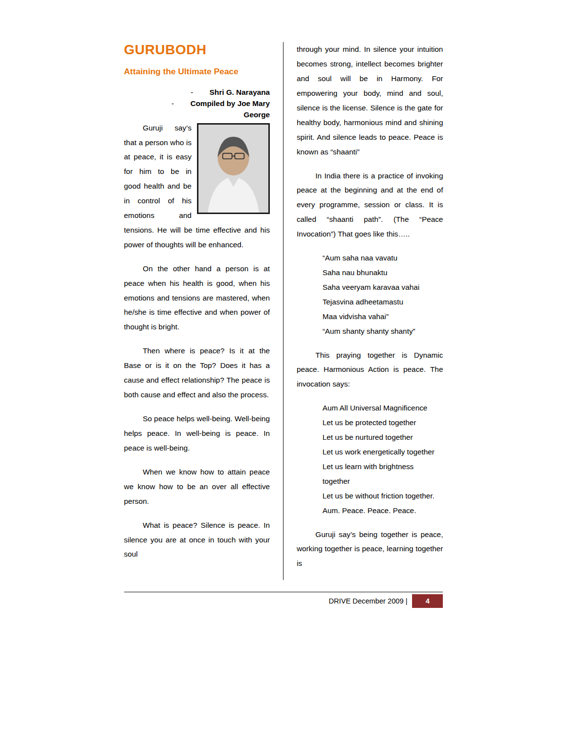GURUBODH
Attaining the Ultimate Peace
-Shri G. Narayana
-Compiled by Joe Mary George
Guruji say’s that a person who is at peace, it is easy for him to be in good health and be in control of his emotions and tensions. He will be time effective and his power of thoughts will be enhanced.
On the other hand a person is at peace when his health is good, when his emotions and tensions are mastered, when he/she is time effective and when power of thought is bright.
Then where is peace? Is it at the Base or is it on the Top? Does it has a cause and effect relationship? The peace is both cause and effect and also the process.
So peace helps well-being. Well-being helps peace. In well-being is peace. In peace is well-being.
When we know how to attain peace we know how to be an over all effective person.
What is peace? Silence is peace. In silence you are at once in touch with your soul
through your mind. In silence your intuition becomes strong, intellect becomes brighter and soul will be in Harmony. For empowering your body, mind and soul, silence is the license. Silence is the gate for healthy body, harmonious mind and shining spirit. And silence leads to peace. Peace is known as “shaanti”
In India there is a practice of invoking peace at the beginning and at the end of every programme, session or class. It is called “shaanti path”. (The “Peace Invocation”) That goes like this…..
“Aum saha naa vavatu
Saha nau bhunaktu
Saha veeryam karavaa vahai
Tejasvina adheetamastu
Maa vidvisha vahai”
“Aum shanty shanty shanty”
This praying together is Dynamic peace. Harmonious Action is peace. The invocation says:
Aum All Universal Magnificence
Let us be protected together
Let us be nurtured together
Let us work energetically together
Let us learn with brightness together
Let us be without friction together.
Aum. Peace. Peace. Peace.
Guruji say’s being together is peace, working together is peace, learning together is
DRIVE December 2009 |
4